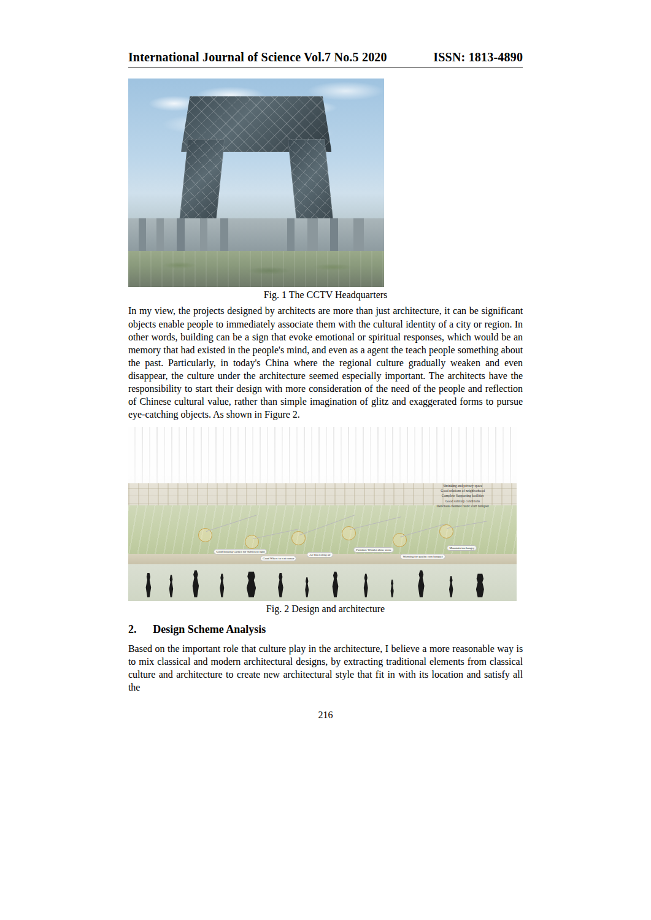International Journal of Science Vol.7 No.5 2020
ISSN: 1813-4890
Fig. 1 The CCTV Headquarters
In my view, the projects designed by architects are more than just architecture, it can be significant objects enable people to immediately associate them with the cultural identity of a city or region. In other words, building can be a sign that evoke emotional or spiritual responses, which would be an memory that had existed in the people's mind, and even as a agent the teach people something about the past. Particularly, in today's China where the regional culture gradually weaken and even disappear, the culture under the architecture seemed especially important. The architects have the responsibility to start their design with more consideration of the need of the people and reflection of Chinese cultural value, rather than simple imagination of glitz and exaggerated forms to pursue eye-catching objects. As shown in Figure 2.
Shrinking and privacy space
Good relations of neighborhood
Complete Supporting facilities
Good sanitary conditions
Delicious cleanest rustic corn banquet
Good housing Garden for Sufficient light Good Where to rest corner Air Interesting air Furniture Wonder alone scene Warming for quality corn banquet Mountain too hungry
Fig. 2 Design and architecture
2. Design Scheme Analysis
Based on the important role that culture play in the architecture, I believe a more reasonable way is to mix classical and modern architectural designs, by extracting traditional elements from classical culture and architecture to create new architectural style that fit in with its location and satisfy all the
216